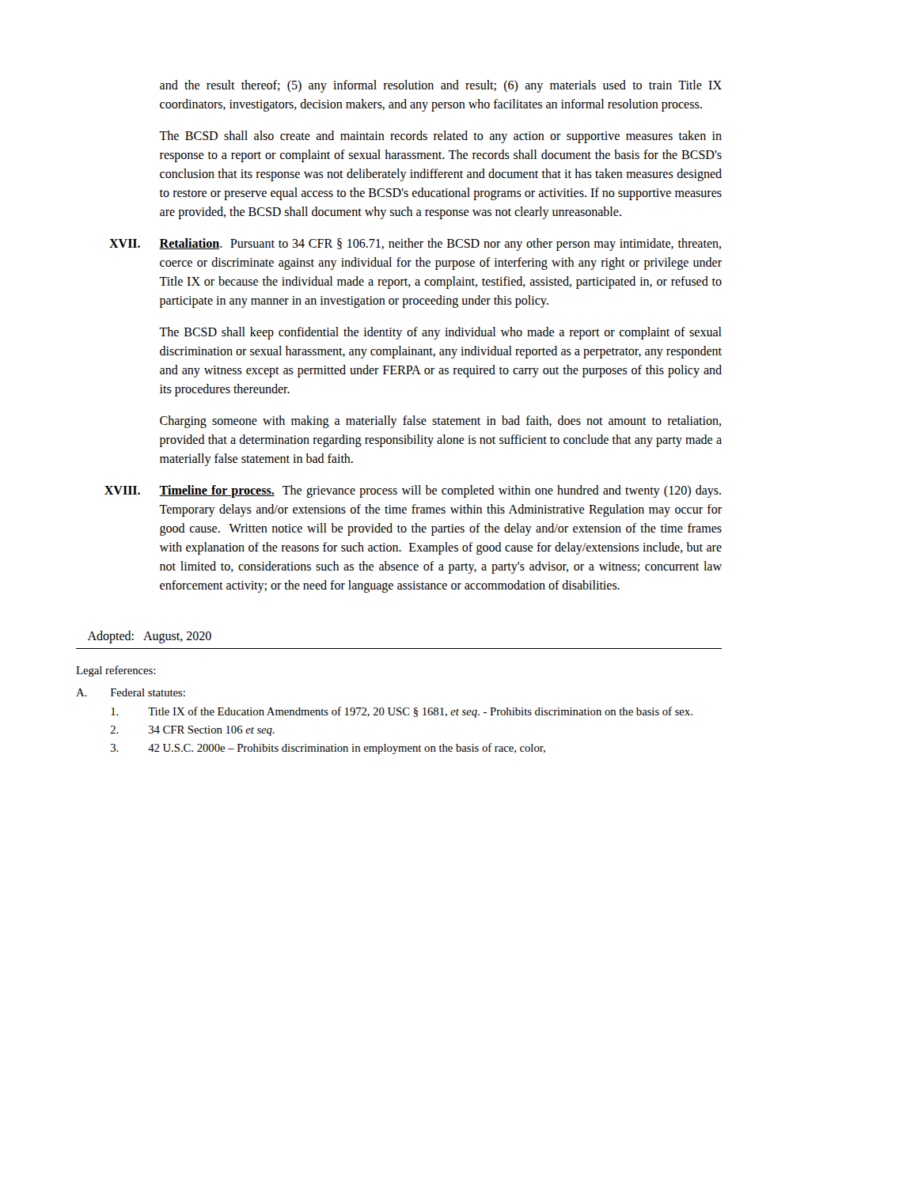and the result thereof; (5) any informal resolution and result; (6) any materials used to train Title IX coordinators, investigators, decision makers, and any person who facilitates an informal resolution process.
The BCSD shall also create and maintain records related to any action or supportive measures taken in response to a report or complaint of sexual harassment. The records shall document the basis for the BCSD's conclusion that its response was not deliberately indifferent and document that it has taken measures designed to restore or preserve equal access to the BCSD's educational programs or activities. If no supportive measures are provided, the BCSD shall document why such a response was not clearly unreasonable.
XVII.
Retaliation. Pursuant to 34 CFR § 106.71, neither the BCSD nor any other person may intimidate, threaten, coerce or discriminate against any individual for the purpose of interfering with any right or privilege under Title IX or because the individual made a report, a complaint, testified, assisted, participated in, or refused to participate in any manner in an investigation or proceeding under this policy.
The BCSD shall keep confidential the identity of any individual who made a report or complaint of sexual discrimination or sexual harassment, any complainant, any individual reported as a perpetrator, any respondent and any witness except as permitted under FERPA or as required to carry out the purposes of this policy and its procedures thereunder.
Charging someone with making a materially false statement in bad faith, does not amount to retaliation, provided that a determination regarding responsibility alone is not sufficient to conclude that any party made a materially false statement in bad faith.
XVIII.
Timeline for process. The grievance process will be completed within one hundred and twenty (120) days. Temporary delays and/or extensions of the time frames within this Administrative Regulation may occur for good cause. Written notice will be provided to the parties of the delay and/or extension of the time frames with explanation of the reasons for such action. Examples of good cause for delay/extensions include, but are not limited to, considerations such as the absence of a party, a party's advisor, or a witness; concurrent law enforcement activity; or the need for language assistance or accommodation of disabilities.
Adopted: August, 2020
Legal references:
A.
Federal statutes:
1.
Title IX of the Education Amendments of 1972, 20 USC § 1681, et seq. - Prohibits discrimination on the basis of sex.
2.
34 CFR Section 106 et seq.
3.
42 U.S.C. 2000e – Prohibits discrimination in employment on the basis of race, color,